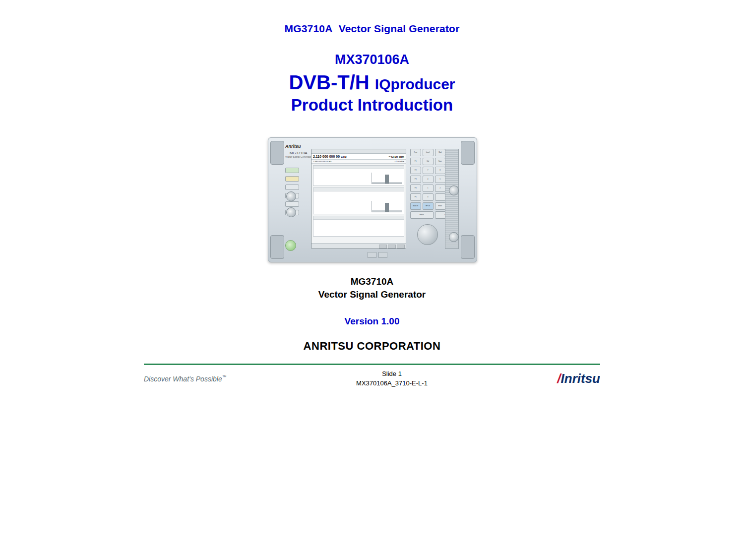MG3710A Vector Signal Generator
MX370106A
DVB-T/H IQproducer
Product Introduction
Anritsu
MG3710AVector Signal Generator
2.110 000 000 00 GHz −43.00 dBm
1 980 000 000 00 Hz −7.00 dBm
Freq
Level
Mod
Util
F1
Cal
Save
Recall
F2
7
8
9
F3
4
5
6
F4
1
2
3
F5
0
.
−
Mod On
RF On
Enter
Back
Preset
Local
MG3710A
Vector Signal Generator
Version 1.00
ANRITSU CORPORATION
Discover What’s Possible™
Slide 1
MX370106A_3710-E-L-1
/Inritsu